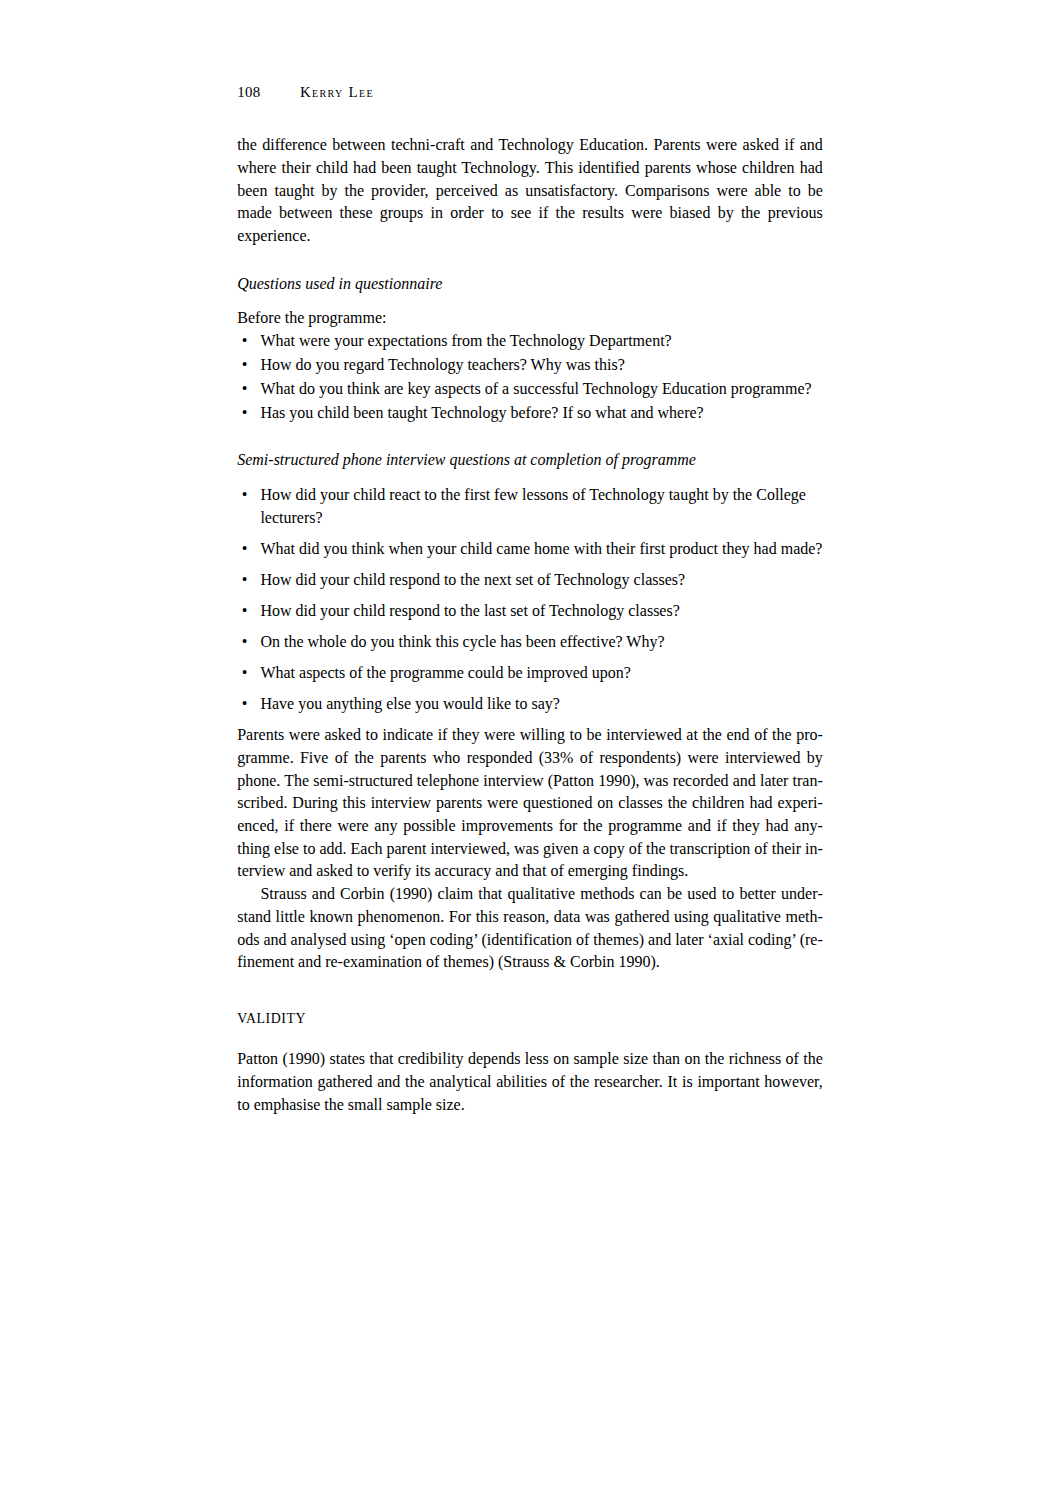108 Kerry Lee
the difference between techni-craft and Technology Education. Parents were asked if and where their child had been taught Technology. This identified parents whose children had been taught by the provider, perceived as unsatisfactory. Comparisons were able to be made between these groups in order to see if the results were biased by the previous experience.
Questions used in questionnaire
Before the programme:
What were your expectations from the Technology Department?
How do you regard Technology teachers? Why was this?
What do you think are key aspects of a successful Technology Education programme?
Has you child been taught Technology before? If so what and where?
Semi-structured phone interview questions at completion of programme
How did your child react to the first few lessons of Technology taught by the College lecturers?
What did you think when your child came home with their first product they had made?
How did your child respond to the next set of Technology classes?
How did your child respond to the last set of Technology classes?
On the whole do you think this cycle has been effective? Why?
What aspects of the programme could be improved upon?
Have you anything else you would like to say?
Parents were asked to indicate if they were willing to be interviewed at the end of the programme. Five of the parents who responded (33% of respondents) were interviewed by phone. The semi-structured telephone interview (Patton 1990), was recorded and later transcribed. During this interview parents were questioned on classes the children had experienced, if there were any possible improvements for the programme and if they had anything else to add. Each parent interviewed, was given a copy of the transcription of their interview and asked to verify its accuracy and that of emerging findings.
Strauss and Corbin (1990) claim that qualitative methods can be used to better understand little known phenomenon. For this reason, data was gathered using qualitative methods and analysed using ‘open coding’ (identification of themes) and later ‘axial coding’ (refinement and re-examination of themes) (Strauss & Corbin 1990).
Validity
Patton (1990) states that credibility depends less on sample size than on the richness of the information gathered and the analytical abilities of the researcher. It is important however, to emphasise the small sample size.